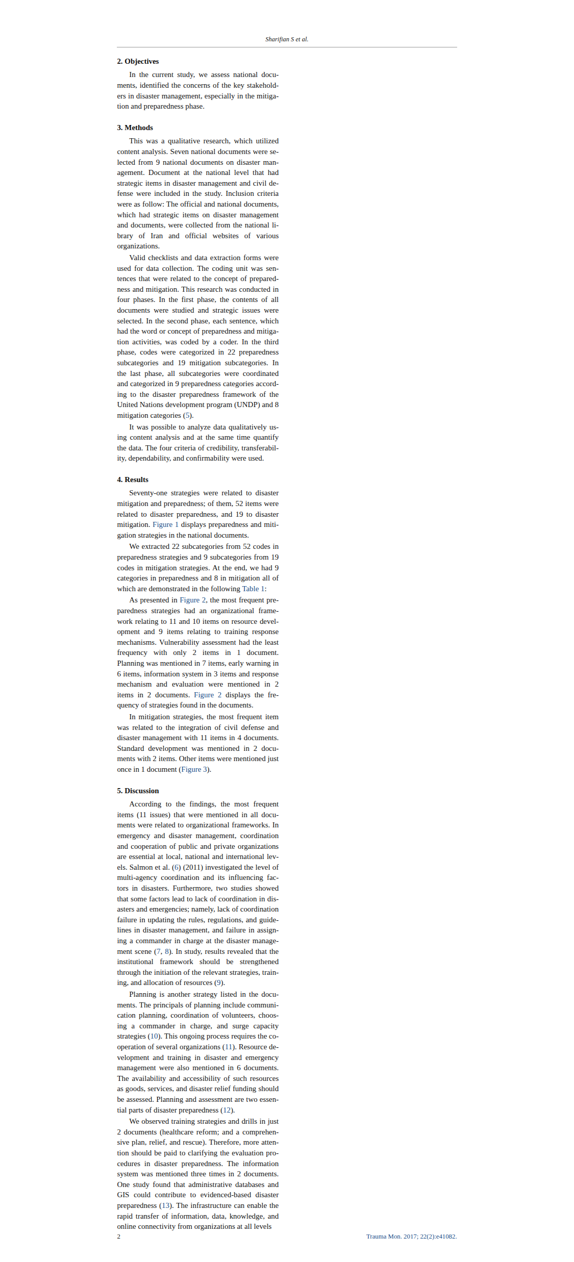Sharifian S et al.
2. Objectives
In the current study, we assess national documents, identified the concerns of the key stakeholders in disaster management, especially in the mitigation and preparedness phase.
3. Methods
This was a qualitative research, which utilized content analysis. Seven national documents were selected from 9 national documents on disaster management. Document at the national level that had strategic items in disaster management and civil defense were included in the study. Inclusion criteria were as follow: The official and national documents, which had strategic items on disaster management and documents, were collected from the national library of Iran and official websites of various organizations.
Valid checklists and data extraction forms were used for data collection. The coding unit was sentences that were related to the concept of preparedness and mitigation. This research was conducted in four phases. In the first phase, the contents of all documents were studied and strategic issues were selected. In the second phase, each sentence, which had the word or concept of preparedness and mitigation activities, was coded by a coder. In the third phase, codes were categorized in 22 preparedness subcategories and 19 mitigation subcategories. In the last phase, all subcategories were coordinated and categorized in 9 preparedness categories according to the disaster preparedness framework of the United Nations development program (UNDP) and 8 mitigation categories (5).
It was possible to analyze data qualitatively using content analysis and at the same time quantify the data. The four criteria of credibility, transferability, dependability, and confirmability were used.
4. Results
Seventy-one strategies were related to disaster mitigation and preparedness; of them, 52 items were related to disaster preparedness, and 19 to disaster mitigation. Figure 1 displays preparedness and mitigation strategies in the national documents.
We extracted 22 subcategories from 52 codes in preparedness strategies and 9 subcategories from 19 codes in mitigation strategies. At the end, we had 9 categories in preparedness and 8 in mitigation all of which are demonstrated in the following Table 1:
As presented in Figure 2, the most frequent preparedness strategies had an organizational framework relating to 11 and 10 items on resource development and 9 items relating to training response mechanisms. Vulnerability assessment had the least frequency with only 2 items in 1 document. Planning was mentioned in 7 items, early warning in 6 items, information system in 3 items and response mechanism and evaluation were mentioned in 2 items in 2 documents. Figure 2 displays the frequency of strategies found in the documents.
In mitigation strategies, the most frequent item was related to the integration of civil defense and disaster management with 11 items in 4 documents. Standard development was mentioned in 2 documents with 2 items. Other items were mentioned just once in 1 document (Figure 3).
5. Discussion
According to the findings, the most frequent items (11 issues) that were mentioned in all documents were related to organizational frameworks. In emergency and disaster management, coordination and cooperation of public and private organizations are essential at local, national and international levels. Salmon et al. (6) (2011) investigated the level of multi-agency coordination and its influencing factors in disasters. Furthermore, two studies showed that some factors lead to lack of coordination in disasters and emergencies; namely, lack of coordination failure in updating the rules, regulations, and guidelines in disaster management, and failure in assigning a commander in charge at the disaster management scene (7, 8). In study, results revealed that the institutional framework should be strengthened through the initiation of the relevant strategies, training, and allocation of resources (9).
Planning is another strategy listed in the documents. The principals of planning include communication planning, coordination of volunteers, choosing a commander in charge, and surge capacity strategies (10). This ongoing process requires the cooperation of several organizations (11). Resource development and training in disaster and emergency management were also mentioned in 6 documents. The availability and accessibility of such resources as goods, services, and disaster relief funding should be assessed. Planning and assessment are two essential parts of disaster preparedness (12).
We observed training strategies and drills in just 2 documents (healthcare reform; and a comprehensive plan, relief, and rescue). Therefore, more attention should be paid to clarifying the evaluation procedures in disaster preparedness. The information system was mentioned three times in 2 documents. One study found that administrative databases and GIS could contribute to evidenced-based disaster preparedness (13). The infrastructure can enable the rapid transfer of information, data, knowledge, and online connectivity from organizations at all levels
2
Trauma Mon. 2017; 22(2):e41082.